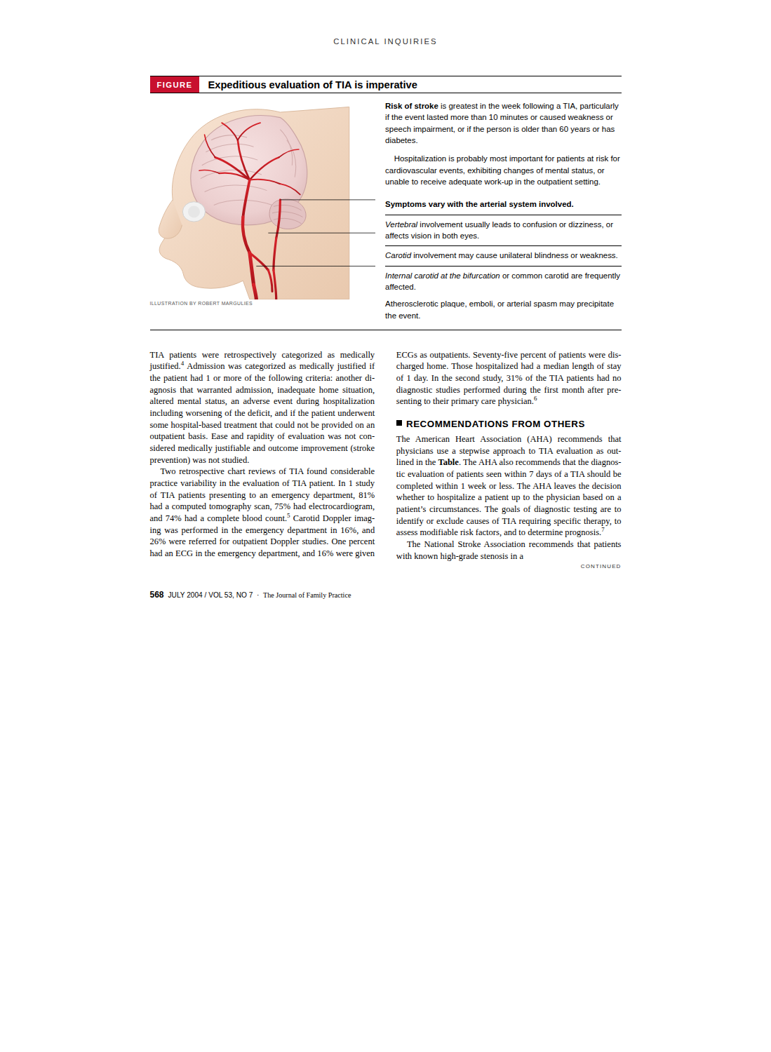CLINICAL INQUIRIES
FIGURE
Expeditious evaluation of TIA is imperative
ILLUSTRATION BY ROBERT MARGULIES
Risk of stroke is greatest in the week following a TIA, particularly if the event lasted more than 10 minutes or caused weakness or speech impairment, or if the person is older than 60 years or has diabetes.
Hospitalization is probably most important for patients at risk for cardiovascular events, exhibiting changes of mental status, or unable to receive adequate work-up in the outpatient setting.
Symptoms vary with the arterial system involved.
Vertebral involvement usually leads to confusion or dizziness, or affects vision in both eyes.
Carotid involvement may cause unilateral blindness or weakness.
Internal carotid at the bifurcation or common carotid are frequently affected.
Atherosclerotic plaque, emboli, or arterial spasm may precipitate the event.
TIA patients were retrospectively categorized as medically justified.4 Admission was categorized as medically justified if the patient had 1 or more of the following criteria: another diagnosis that warranted admission, inadequate home situation, altered mental status, an adverse event during hospitalization including worsening of the deficit, and if the patient underwent some hospital-based treatment that could not be provided on an outpatient basis. Ease and rapidity of evaluation was not considered medically justifiable and outcome improvement (stroke prevention) was not studied.
Two retrospective chart reviews of TIA found considerable practice variability in the evaluation of TIA patient. In 1 study of TIA patients presenting to an emergency department, 81% had a computed tomography scan, 75% had electrocardiogram, and 74% had a complete blood count.5 Carotid Doppler imaging was performed in the emergency department in 16%, and 26% were referred for outpatient Doppler studies. One percent had an ECG in the emergency department, and 16% were given ECGs as outpatients. Seventy-five percent of patients were discharged home. Those hospitalized had a median length of stay of 1 day. In the second study, 31% of the TIA patients had no diagnostic studies performed during the first month after presenting to their primary care physician.6
RECOMMENDATIONS FROM OTHERS
The American Heart Association (AHA) recommends that physicians use a stepwise approach to TIA evaluation as outlined in the Table. The AHA also recommends that the diagnostic evaluation of patients seen within 7 days of a TIA should be completed within 1 week or less. The AHA leaves the decision whether to hospitalize a patient up to the physician based on a patient’s circumstances. The goals of diagnostic testing are to identify or exclude causes of TIA requiring specific therapy, to assess modifiable risk factors, and to determine prognosis.7
The National Stroke Association recommends that patients with known high-grade stenosis in a
CONTINUED
568 JULY 2004 / VOL 53, NO 7 · The Journal of Family Practice